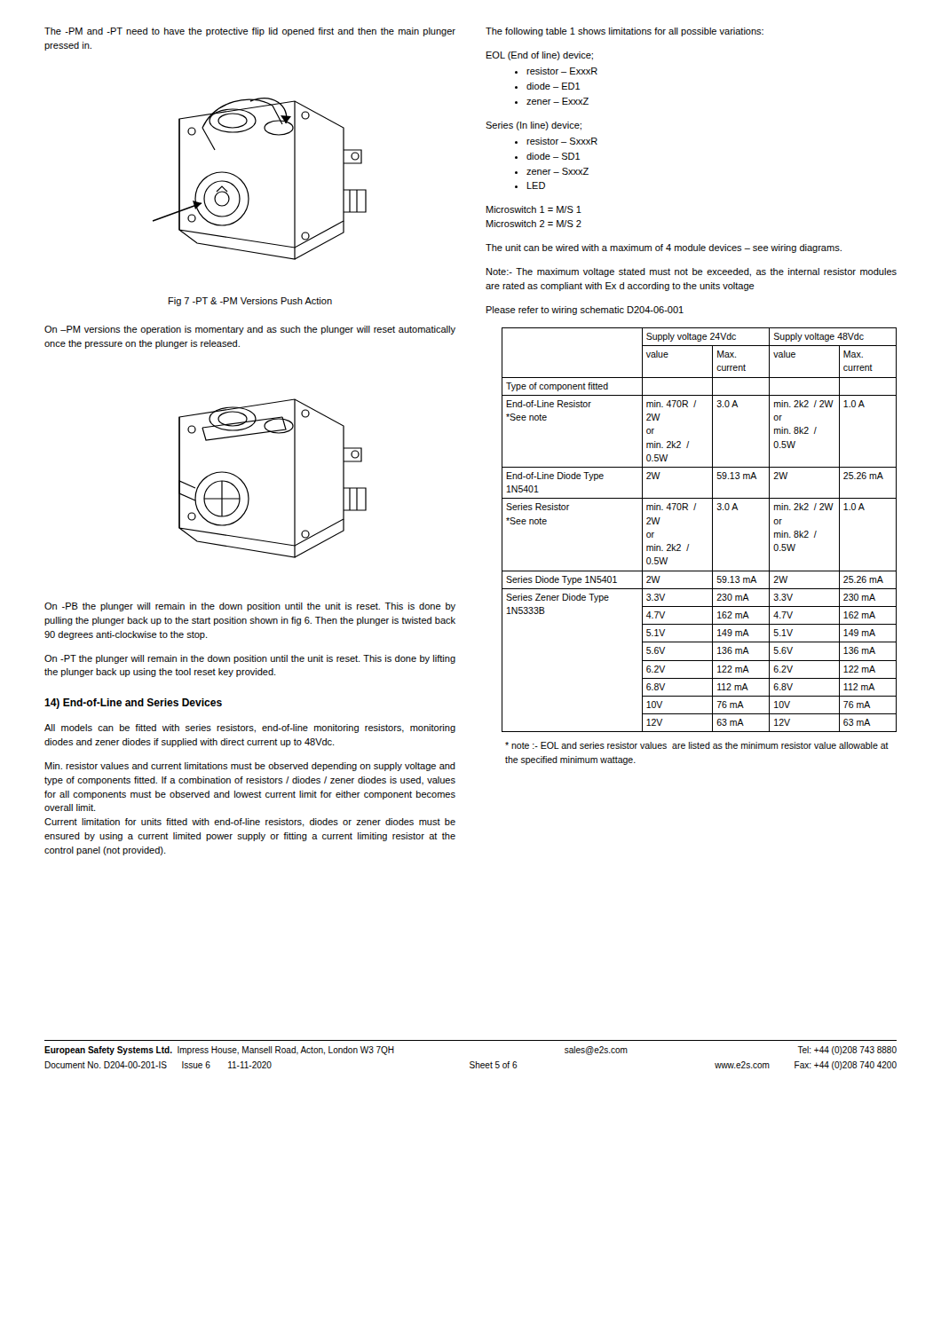The -PM and -PT need to have the protective flip lid opened first and then the main plunger pressed in.
Fig 7 -PT & -PM Versions Push Action
On –PM versions the operation is momentary and as such the plunger will reset automatically once the pressure on the plunger is released.
On -PB the plunger will remain in the down position until the unit is reset. This is done by pulling the plunger back up to the start position shown in fig 6. Then the plunger is twisted back 90 degrees anti-clockwise to the stop.
On -PT the plunger will remain in the down position until the unit is reset. This is done by lifting the plunger back up using the tool reset key provided.
14) End-of-Line and Series Devices
All models can be fitted with series resistors, end-of-line monitoring resistors, monitoring diodes and zener diodes if supplied with direct current up to 48Vdc.
Min. resistor values and current limitations must be observed depending on supply voltage and type of components fitted. If a combination of resistors / diodes / zener diodes is used, values for all components must be observed and lowest current limit for either component becomes overall limit.
Current limitation for units fitted with end-of-line resistors, diodes or zener diodes must be ensured by using a current limited power supply or fitting a current limiting resistor at the control panel (not provided).
The following table 1 shows limitations for all possible variations:
EOL (End of line) device;
resistor – ExxxR
diode – ED1
zener – ExxxZ
Series (In line) device;
resistor – SxxxR
diode – SD1
zener – SxxxZ
LED
Microswitch 1 = M/S 1
Microswitch 2 = M/S 2
The unit can be wired with a maximum of 4 module devices – see wiring diagrams.
Note:- The maximum voltage stated must not be exceeded, as the internal resistor modules are rated as compliant with Ex d according to the units voltage
Please refer to wiring schematic D204-06-001
| | Supply voltage 24Vdc | Supply voltage 48Vdc |
| --- | --- | --- |
| value | Max. current | value | Max. current |
| Type of component fitted | | | | |
| End-of-Line Resistor *See note | min. 470R / 2W or min. 2k2 / 0.5W | 3.0 A | min. 2k2 / 2W or min. 8k2 / 0.5W | 1.0 A |
| End-of-Line Diode Type 1N5401 | 2W | 59.13 mA | 2W | 25.26 mA |
| Series Resistor *See note | min. 470R / 2W or min. 2k2 / 0.5W | 3.0 A | min. 2k2 / 2W or min. 8k2 / 0.5W | 1.0 A |
| Series Diode Type 1N5401 | 2W | 59.13 mA | 2W | 25.26 mA |
| Series Zener Diode Type 1N5333B | 3.3V | 230 mA | 3.3V | 230 mA |
| 4.7V | 162 mA | 4.7V | 162 mA |
| 5.1V | 149 mA | 5.1V | 149 mA |
| 5.6V | 136 mA | 5.6V | 136 mA |
| 6.2V | 122 mA | 6.2V | 122 mA |
| 6.8V | 112 mA | 6.8V | 112 mA |
| 10V | 76 mA | 10V | 76 mA |
| 12V | 63 mA | 12V | 63 mA |
* note :- EOL and series resistor values are listed as the minimum resistor value allowable at the specified minimum wattage.
European Safety Systems Ltd. Impress House, Mansell Road, Acton, London W3 7QH
sales@e2s.com
Tel: +44 (0)208 743 8880
Document No. D204-00-201-IS Issue 6 11-11-2020
Sheet 5 of 6
www.e2s.com Fax: +44 (0)208 740 4200